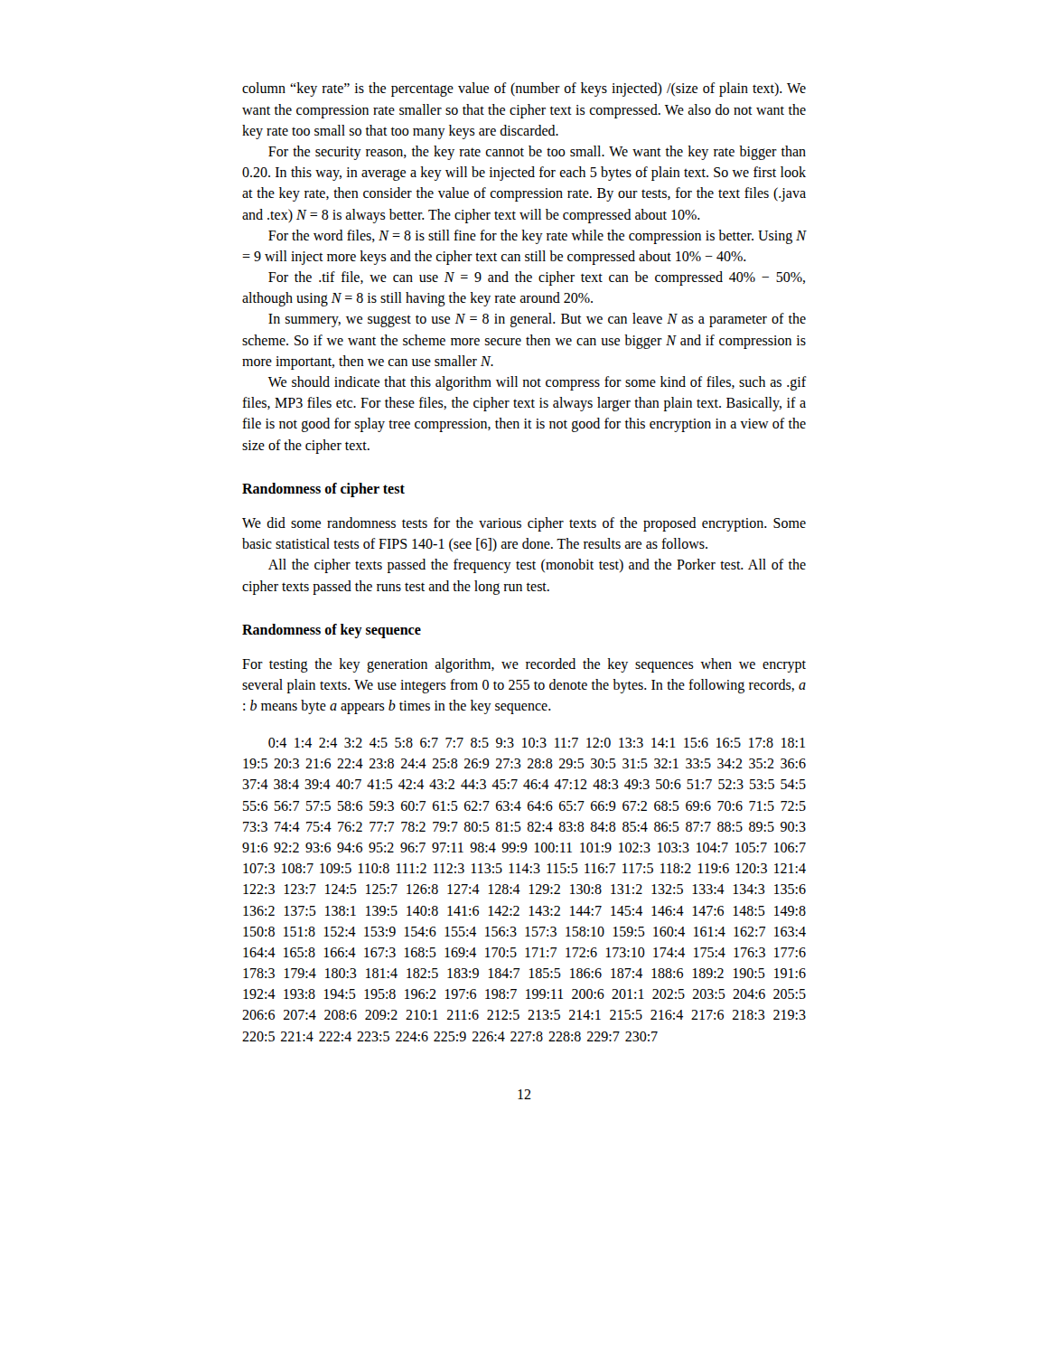column “key rate” is the percentage value of (number of keys injected) /(size of plain text). We want the compression rate smaller so that the cipher text is compressed. We also do not want the key rate too small so that too many keys are discarded.
For the security reason, the key rate cannot be too small. We want the key rate bigger than 0.20. In this way, in average a key will be injected for each 5 bytes of plain text. So we first look at the key rate, then consider the value of compression rate. By our tests, for the text files (.java and .tex) N = 8 is always better. The cipher text will be compressed about 10%.
For the word files, N = 8 is still fine for the key rate while the compression is better. Using N = 9 will inject more keys and the cipher text can still be compressed about 10% − 40%.
For the .tif file, we can use N = 9 and the cipher text can be compressed 40% − 50%, although using N = 8 is still having the key rate around 20%.
In summery, we suggest to use N = 8 in general. But we can leave N as a parameter of the scheme. So if we want the scheme more secure then we can use bigger N and if compression is more important, then we can use smaller N.
We should indicate that this algorithm will not compress for some kind of files, such as .gif files, MP3 files etc. For these files, the cipher text is always larger than plain text. Basically, if a file is not good for splay tree compression, then it is not good for this encryption in a view of the size of the cipher text.
Randomness of cipher test
We did some randomness tests for the various cipher texts of the proposed encryption. Some basic statistical tests of FIPS 140-1 (see [6]) are done. The results are as follows.
All the cipher texts passed the frequency test (monobit test) and the Porker test. All of the cipher texts passed the runs test and the long run test.
Randomness of key sequence
For testing the key generation algorithm, we recorded the key sequences when we encrypt several plain texts. We use integers from 0 to 255 to denote the bytes. In the following records, a : b means byte a appears b times in the key sequence.
0:4 1:4 2:4 3:2 4:5 5:8 6:7 7:7 8:5 9:3 10:3 11:7 12:0 13:3 14:1 15:6 16:5 17:8 18:1 19:5 20:3 21:6 22:4 23:8 24:4 25:8 26:9 27:3 28:8 29:5 30:5 31:5 32:1 33:5 34:2 35:2 36:6 37:4 38:4 39:4 40:7 41:5 42:4 43:2 44:3 45:7 46:4 47:12 48:3 49:3 50:6 51:7 52:3 53:5 54:5 55:6 56:7 57:5 58:6 59:3 60:7 61:5 62:7 63:4 64:6 65:7 66:9 67:2 68:5 69:6 70:6 71:5 72:5 73:3 74:4 75:4 76:2 77:7 78:2 79:7 80:5 81:5 82:4 83:8 84:8 85:4 86:5 87:7 88:5 89:5 90:3 91:6 92:2 93:6 94:6 95:2 96:7 97:11 98:4 99:9 100:11 101:9 102:3 103:3 104:7 105:7 106:7 107:3 108:7 109:5 110:8 111:2 112:3 113:5 114:3 115:5 116:7 117:5 118:2 119:6 120:3 121:4 122:3 123:7 124:5 125:7 126:8 127:4 128:4 129:2 130:8 131:2 132:5 133:4 134:3 135:6 136:2 137:5 138:1 139:5 140:8 141:6 142:2 143:2 144:7 145:4 146:4 147:6 148:5 149:8 150:8 151:8 152:4 153:9 154:6 155:4 156:3 157:3 158:10 159:5 160:4 161:4 162:7 163:4 164:4 165:8 166:4 167:3 168:5 169:4 170:5 171:7 172:6 173:10 174:4 175:4 176:3 177:6 178:3 179:4 180:3 181:4 182:5 183:9 184:7 185:5 186:6 187:4 188:6 189:2 190:5 191:6 192:4 193:8 194:5 195:8 196:2 197:6 198:7 199:11 200:6 201:1 202:5 203:5 204:6 205:5 206:6 207:4 208:6 209:2 210:1 211:6 212:5 213:5 214:1 215:5 216:4 217:6 218:3 219:3 220:5 221:4 222:4 223:5 224:6 225:9 226:4 227:8 228:8 229:7 230:7
12